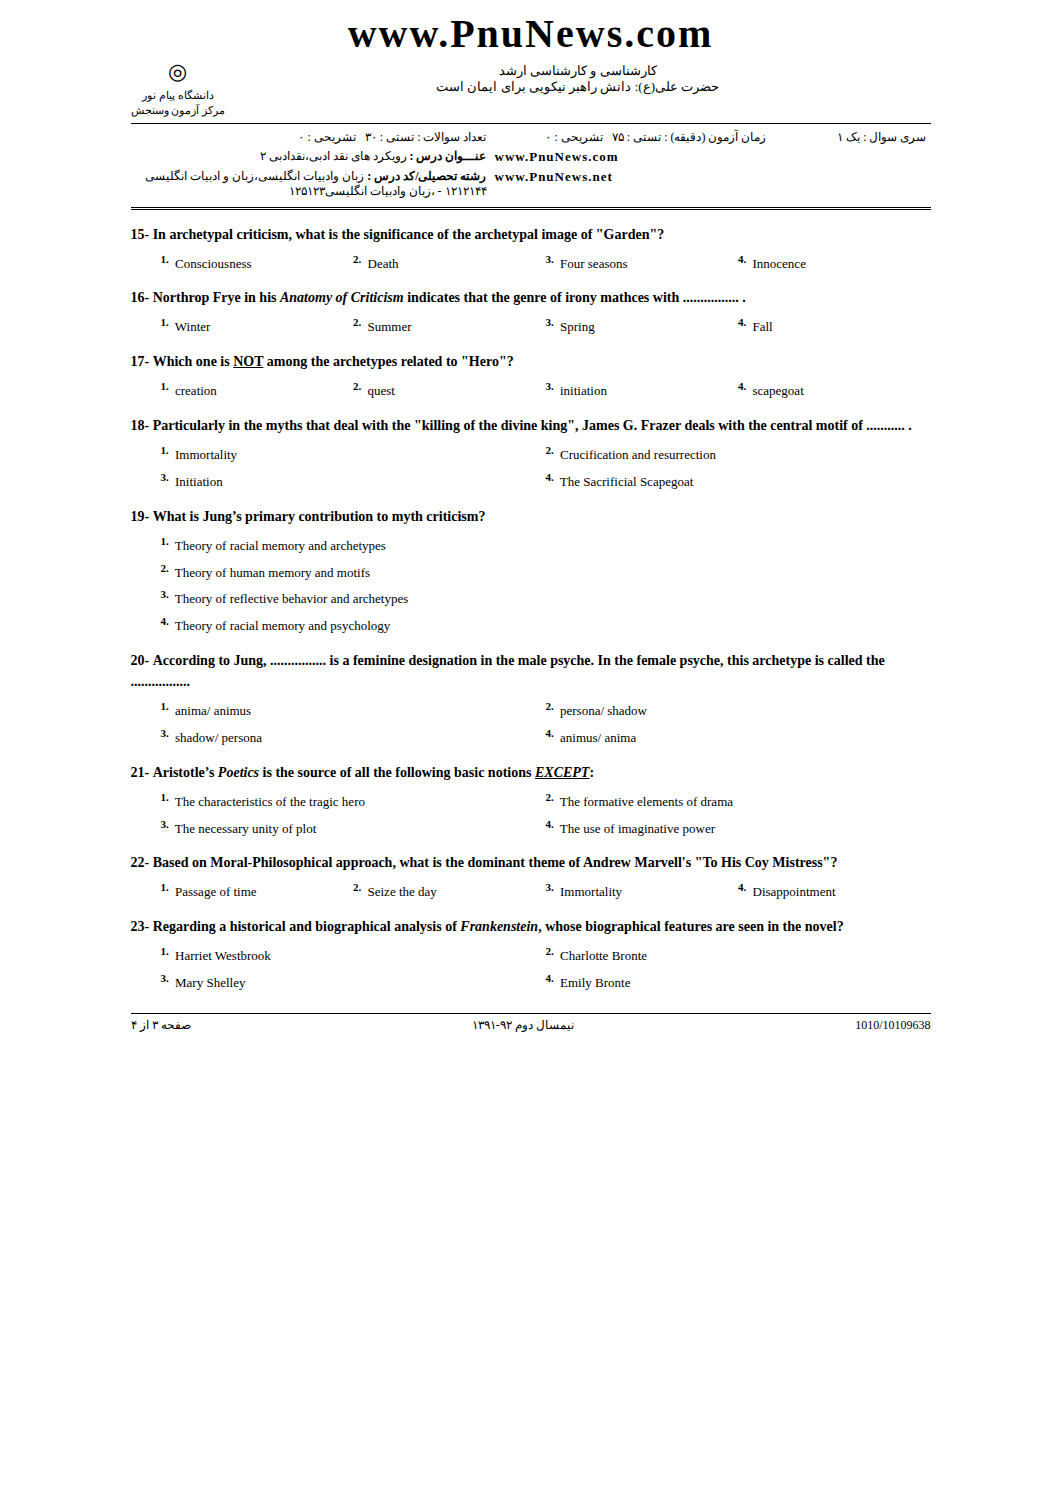www.PnuNews.com
◎
دانشگاه پیام نور
مرکز آزمون وسنجش
کارشناسی و کارشناسی ارشد
حضرت علی(ع): دانش راهبر نیکویی برای ایمان است
| سری سوال : یک ۱ | زمان آزمون (دقیقه) : تستی : ۷۵ تشریحی : ۰ | تعداد سوالات : تستی : ۳۰ تشریحی : ۰ |
| www.PnuNews.com | عنـــوان درس : رویکرد های نقد ادبی،نقدادبی ۲ |
| www.PnuNews.net | رشته تحصیلی/کد درس : زبان وادبیات انگلیسی،زبان و ادبیات انگلیسی ۱۲۱۲۱۴۴ - ،زبان وادبیات انگلیسی۱۲۵۱۲۳ |
15- In archetypal criticism, what is the significance of the archetypal image of "Garden"?
1. Consciousness
2. Death
3. Four seasons
4. Innocence
16- Northrop Frye in his Anatomy of Criticism indicates that the genre of irony mathces with ................ .
1. Winter
2. Summer
3. Spring
4. Fall
17- Which one is NOT among the archetypes related to "Hero"?
1. creation
2. quest
3. initiation
4. scapegoat
18- Particularly in the myths that deal with the "killing of the divine king", James G. Frazer deals with the central motif of ........... .
1. Immortality
2. Crucification and resurrection
3. Initiation
4. The Sacrificial Scapegoat
19- What is Jung’s primary contribution to myth criticism?
1. Theory of racial memory and archetypes
2. Theory of human memory and motifs
3. Theory of reflective behavior and archetypes
4. Theory of racial memory and psychology
20- According to Jung, ................ is a feminine designation in the male psyche. In the female psyche, this archetype is called the .................
1. anima/ animus
2. persona/ shadow
3. shadow/ persona
4. animus/ anima
21- Aristotle’s Poetics is the source of all the following basic notions EXCEPT:
1. The characteristics of the tragic hero
2. The formative elements of drama
3. The necessary unity of plot
4. The use of imaginative power
22- Based on Moral-Philosophical approach, what is the dominant theme of Andrew Marvell's "To His Coy Mistress"?
1. Passage of time
2. Seize the day
3. Immortality
4. Disappointment
23- Regarding a historical and biographical analysis of Frankenstein, whose biographical features are seen in the novel?
1. Harriet Westbrook
2. Charlotte Bronte
3. Mary Shelley
4. Emily Bronte
1010/10109638
نیمسال دوم ۹۲-۱۳۹۱
صفحه ۳ از ۴